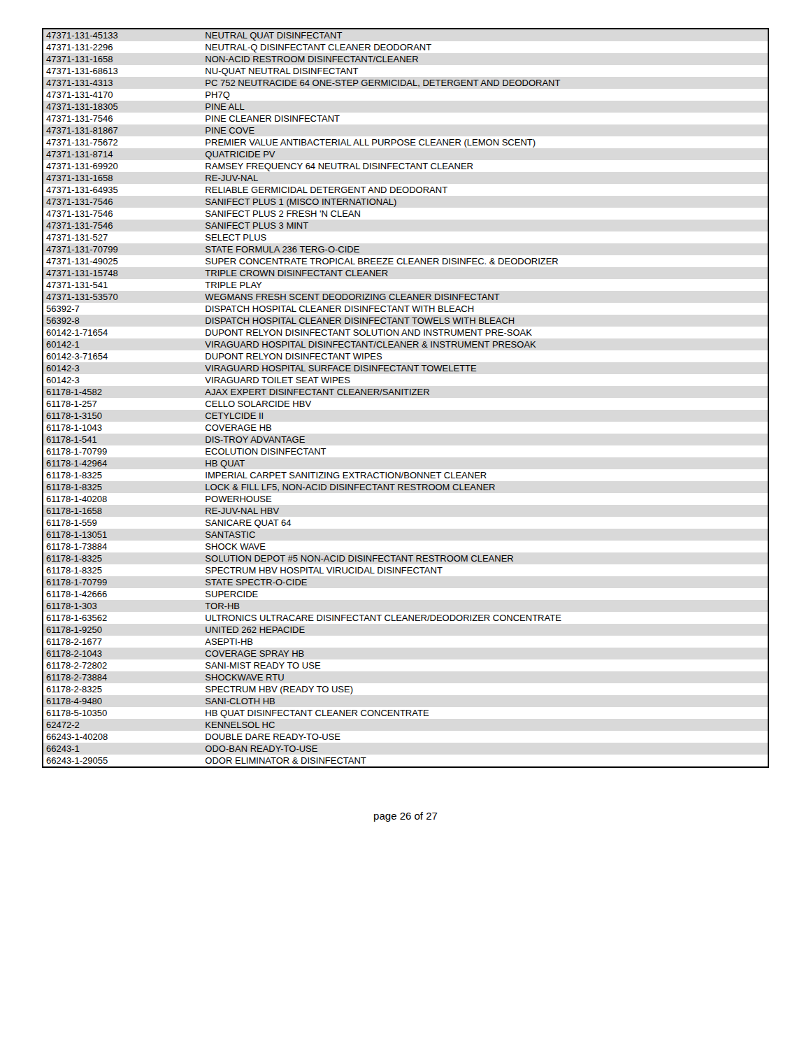| 47371-131-45133 | NEUTRAL QUAT DISINFECTANT |
| 47371-131-2296 | NEUTRAL-Q DISINFECTANT CLEANER DEODORANT |
| 47371-131-1658 | NON-ACID RESTROOM DISINFECTANT/CLEANER |
| 47371-131-68613 | NU-QUAT NEUTRAL DISINFECTANT |
| 47371-131-4313 | PC 752 NEUTRACIDE 64 ONE-STEP GERMICIDAL, DETERGENT AND DEODORANT |
| 47371-131-4170 | PH7Q |
| 47371-131-18305 | PINE ALL |
| 47371-131-7546 | PINE CLEANER DISINFECTANT |
| 47371-131-81867 | PINE COVE |
| 47371-131-75672 | PREMIER VALUE ANTIBACTERIAL ALL PURPOSE CLEANER (LEMON SCENT) |
| 47371-131-8714 | QUATRICIDE PV |
| 47371-131-69920 | RAMSEY FREQUENCY 64 NEUTRAL DISINFECTANT CLEANER |
| 47371-131-1658 | RE-JUV-NAL |
| 47371-131-64935 | RELIABLE GERMICIDAL DETERGENT AND DEODORANT |
| 47371-131-7546 | SANIFECT PLUS 1 (MISCO INTERNATIONAL) |
| 47371-131-7546 | SANIFECT PLUS 2 FRESH 'N CLEAN |
| 47371-131-7546 | SANIFECT PLUS 3 MINT |
| 47371-131-527 | SELECT PLUS |
| 47371-131-70799 | STATE FORMULA 236 TERG-O-CIDE |
| 47371-131-49025 | SUPER CONCENTRATE TROPICAL BREEZE CLEANER DISINFEC. & DEODORIZER |
| 47371-131-15748 | TRIPLE CROWN DISINFECTANT CLEANER |
| 47371-131-541 | TRIPLE PLAY |
| 47371-131-53570 | WEGMANS FRESH SCENT DEODORIZING CLEANER DISINFECTANT |
| 56392-7 | DISPATCH HOSPITAL CLEANER DISINFECTANT WITH BLEACH |
| 56392-8 | DISPATCH HOSPITAL CLEANER DISINFECTANT TOWELS WITH BLEACH |
| 60142-1-71654 | DUPONT RELYON DISINFECTANT SOLUTION AND INSTRUMENT PRE-SOAK |
| 60142-1 | VIRAGUARD HOSPITAL DISINFECTANT/CLEANER & INSTRUMENT PRESOAK |
| 60142-3-71654 | DUPONT RELYON DISINFECTANT WIPES |
| 60142-3 | VIRAGUARD HOSPITAL SURFACE DISINFECTANT TOWELETTE |
| 60142-3 | VIRAGUARD TOILET SEAT WIPES |
| 61178-1-4582 | AJAX EXPERT DISINFECTANT CLEANER/SANITIZER |
| 61178-1-257 | CELLO SOLARCIDE HBV |
| 61178-1-3150 | CETYLCIDE II |
| 61178-1-1043 | COVERAGE HB |
| 61178-1-541 | DIS-TROY ADVANTAGE |
| 61178-1-70799 | ECOLUTION DISINFECTANT |
| 61178-1-42964 | HB QUAT |
| 61178-1-8325 | IMPERIAL CARPET SANITIZING EXTRACTION/BONNET CLEANER |
| 61178-1-8325 | LOCK & FILL LF5, NON-ACID DISINFECTANT RESTROOM CLEANER |
| 61178-1-40208 | POWERHOUSE |
| 61178-1-1658 | RE-JUV-NAL HBV |
| 61178-1-559 | SANICARE QUAT 64 |
| 61178-1-13051 | SANTASTIC |
| 61178-1-73884 | SHOCK WAVE |
| 61178-1-8325 | SOLUTION DEPOT #5 NON-ACID DISINFECTANT RESTROOM CLEANER |
| 61178-1-8325 | SPECTRUM HBV HOSPITAL VIRUCIDAL DISINFECTANT |
| 61178-1-70799 | STATE SPECTR-O-CIDE |
| 61178-1-42666 | SUPERCIDE |
| 61178-1-303 | TOR-HB |
| 61178-1-63562 | ULTRONICS ULTRACARE DISINFECTANT CLEANER/DEODORIZER CONCENTRATE |
| 61178-1-9250 | UNITED 262 HEPACIDE |
| 61178-2-1677 | ASEPTI-HB |
| 61178-2-1043 | COVERAGE SPRAY HB |
| 61178-2-72802 | SANI-MIST READY TO USE |
| 61178-2-73884 | SHOCKWAVE RTU |
| 61178-2-8325 | SPECTRUM HBV (READY TO USE) |
| 61178-4-9480 | SANI-CLOTH HB |
| 61178-5-10350 | HB QUAT DISINFECTANT CLEANER CONCENTRATE |
| 62472-2 | KENNELSOL HC |
| 66243-1-40208 | DOUBLE DARE READY-TO-USE |
| 66243-1 | ODO-BAN READY-TO-USE |
| 66243-1-29055 | ODOR ELIMINATOR & DISINFECTANT |
page 26 of 27